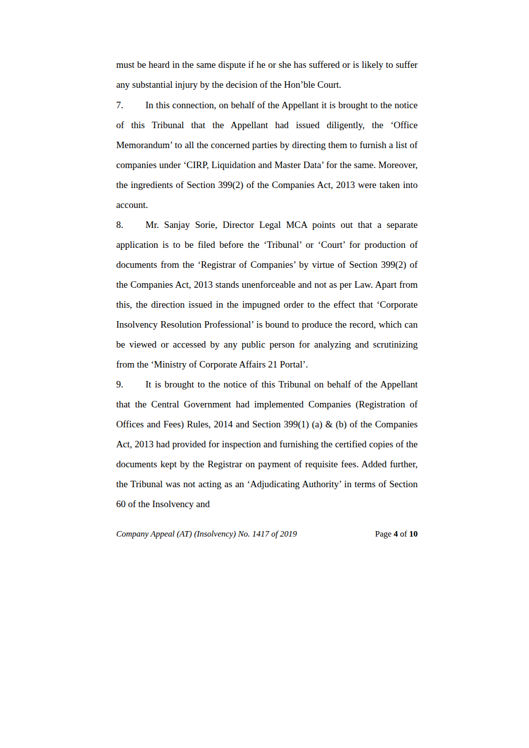must be heard in the same dispute if he or she has suffered or is likely to suffer any substantial injury by the decision of the Hon’ble Court.
7. In this connection, on behalf of the Appellant it is brought to the notice of this Tribunal that the Appellant had issued diligently, the ‘Office Memorandum’ to all the concerned parties by directing them to furnish a list of companies under ‘CIRP, Liquidation and Master Data’ for the same. Moreover, the ingredients of Section 399(2) of the Companies Act, 2013 were taken into account.
8. Mr. Sanjay Sorie, Director Legal MCA points out that a separate application is to be filed before the ‘Tribunal’ or ‘Court’ for production of documents from the ‘Registrar of Companies’ by virtue of Section 399(2) of the Companies Act, 2013 stands unenforceable and not as per Law. Apart from this, the direction issued in the impugned order to the effect that ‘Corporate Insolvency Resolution Professional’ is bound to produce the record, which can be viewed or accessed by any public person for analyzing and scrutinizing from the ‘Ministry of Corporate Affairs 21 Portal’.
9. It is brought to the notice of this Tribunal on behalf of the Appellant that the Central Government had implemented Companies (Registration of Offices and Fees) Rules, 2014 and Section 399(1) (a) & (b) of the Companies Act, 2013 had provided for inspection and furnishing the certified copies of the documents kept by the Registrar on payment of requisite fees. Added further, the Tribunal was not acting as an ‘Adjudicating Authority’ in terms of Section 60 of the Insolvency and
Company Appeal (AT) (Insolvency) No. 1417 of 2019 Page 4 of 10